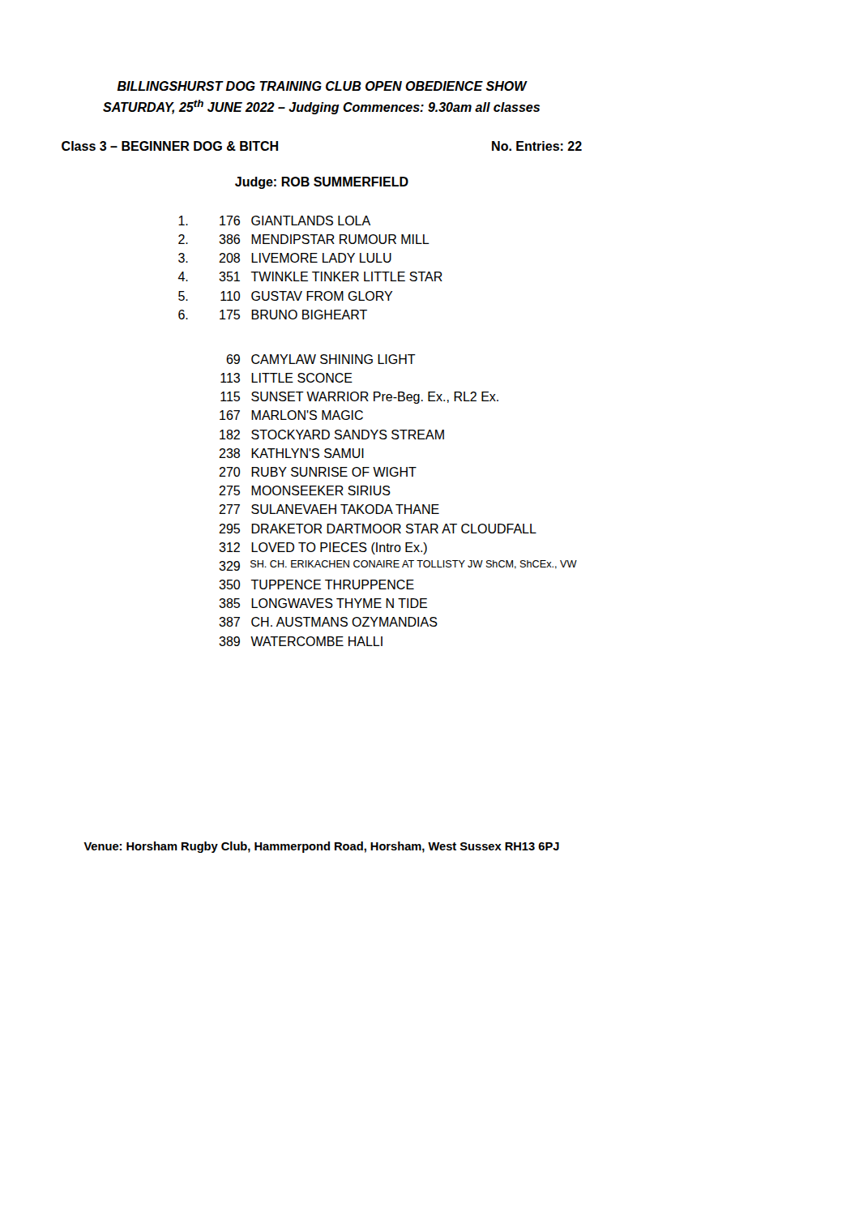BILLINGSHURST DOG TRAINING CLUB OPEN OBEDIENCE SHOW
SATURDAY, 25th JUNE 2022 – Judging Commences: 9.30am all classes
Class 3 – BEGINNER DOG & BITCH No. Entries: 22
Judge: ROB SUMMERFIELD
| 1. | 176 | GIANTLANDS LOLA |
| 2. | 386 | MENDIPSTAR RUMOUR MILL |
| 3. | 208 | LIVEMORE LADY LULU |
| 4. | 351 | TWINKLE TINKER LITTLE STAR |
| 5. | 110 | GUSTAV FROM GLORY |
| 6. | 175 | BRUNO BIGHEART |
| | 69 | CAMYLAW SHINING LIGHT |
| | 113 | LITTLE SCONCE |
| | 115 | SUNSET WARRIOR Pre-Beg. Ex., RL2 Ex. |
| | 167 | MARLON'S MAGIC |
| | 182 | STOCKYARD SANDYS STREAM |
| | 238 | KATHLYN'S SAMUI |
| | 270 | RUBY SUNRISE OF WIGHT |
| | 275 | MOONSEEKER SIRIUS |
| | 277 | SULANEVAEH TAKODA THANE |
| | 295 | DRAKETOR DARTMOOR STAR AT CLOUDFALL |
| | 312 | LOVED TO PIECES (Intro Ex.) |
| | 329 | SH. CH. ERIKACHEN CONAIRE AT TOLLISTY JW ShCM, ShCEx., VW |
| | 350 | TUPPENCE THRUPPENCE |
| | 385 | LONGWAVES THYME N TIDE |
| | 387 | CH. AUSTMANS OZYMANDIAS |
| | 389 | WATERCOMBE HALLI |
Venue: Horsham Rugby Club, Hammerpond Road, Horsham, West Sussex RH13 6PJ